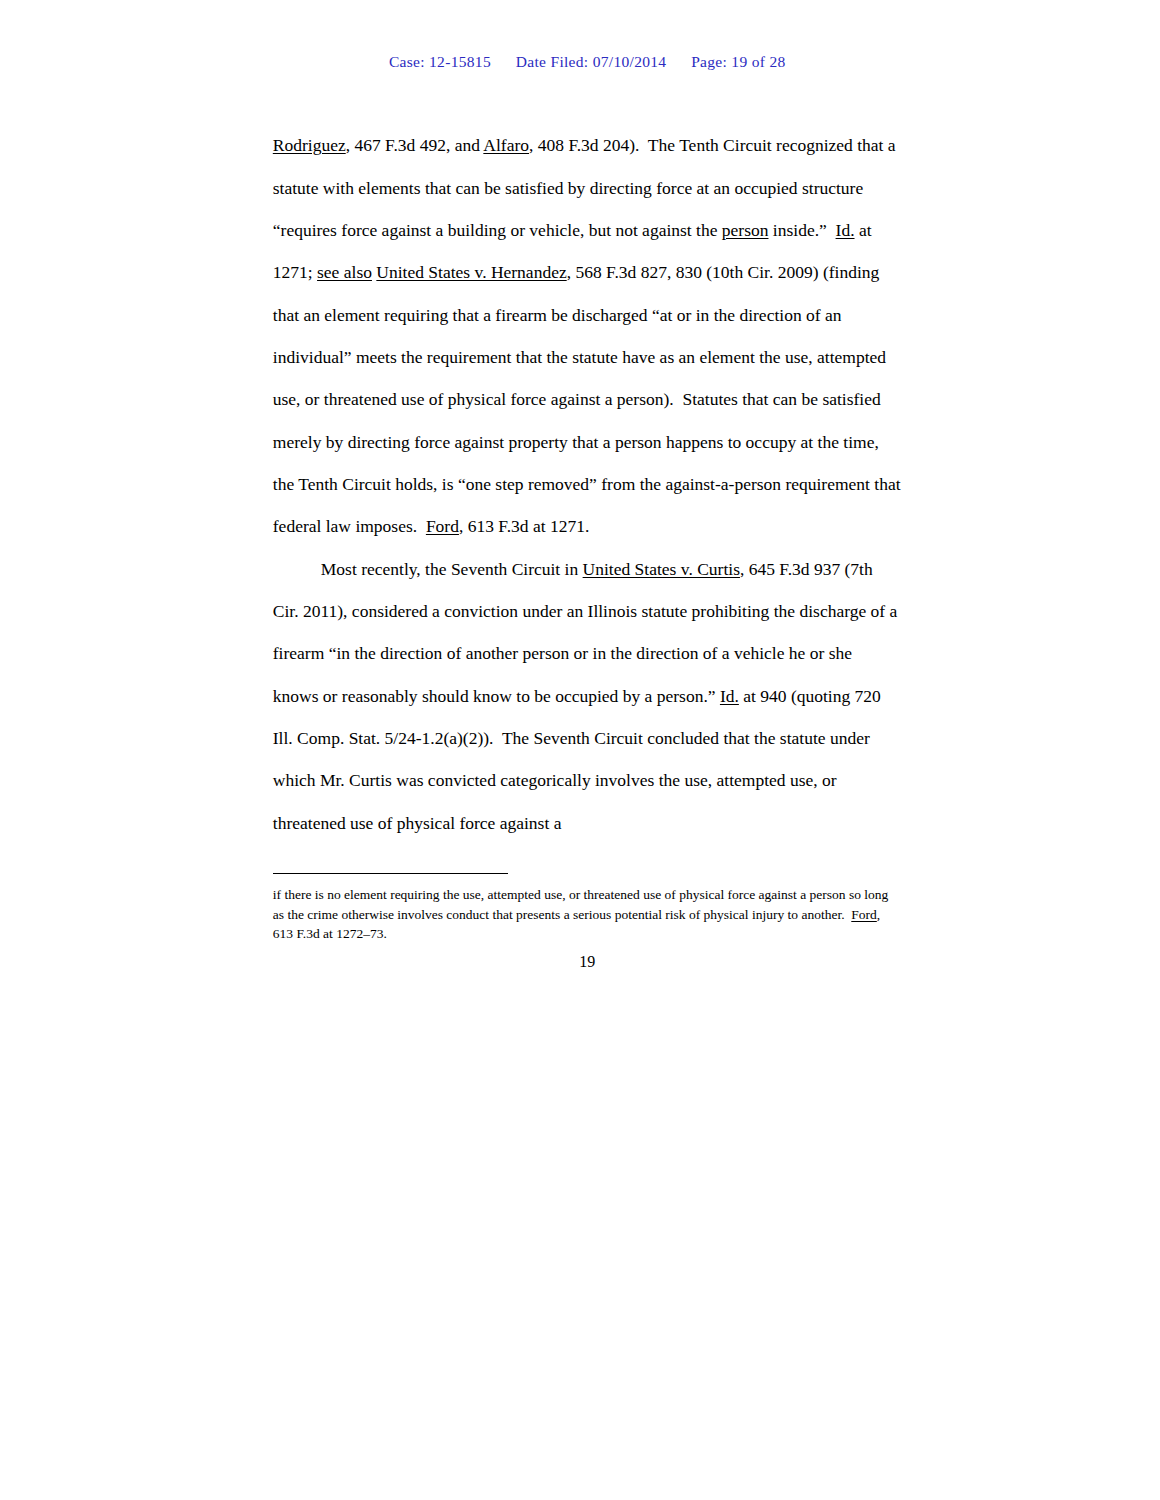Case: 12-15815 Date Filed: 07/10/2014 Page: 19 of 28
Rodriguez, 467 F.3d 492, and Alfaro, 408 F.3d 204). The Tenth Circuit recognized that a statute with elements that can be satisfied by directing force at an occupied structure “requires force against a building or vehicle, but not against the person inside.” Id. at 1271; see also United States v. Hernandez, 568 F.3d 827, 830 (10th Cir. 2009) (finding that an element requiring that a firearm be discharged “at or in the direction of an individual” meets the requirement that the statute have as an element the use, attempted use, or threatened use of physical force against a person). Statutes that can be satisfied merely by directing force against property that a person happens to occupy at the time, the Tenth Circuit holds, is “one step removed” from the against-a-person requirement that federal law imposes. Ford, 613 F.3d at 1271.
Most recently, the Seventh Circuit in United States v. Curtis, 645 F.3d 937 (7th Cir. 2011), considered a conviction under an Illinois statute prohibiting the discharge of a firearm “in the direction of another person or in the direction of a vehicle he or she knows or reasonably should know to be occupied by a person.” Id. at 940 (quoting 720 Ill. Comp. Stat. 5/24-1.2(a)(2)). The Seventh Circuit concluded that the statute under which Mr. Curtis was convicted categorically involves the use, attempted use, or threatened use of physical force against a
if there is no element requiring the use, attempted use, or threatened use of physical force against a person so long as the crime otherwise involves conduct that presents a serious potential risk of physical injury to another. Ford, 613 F.3d at 1272–73.
19